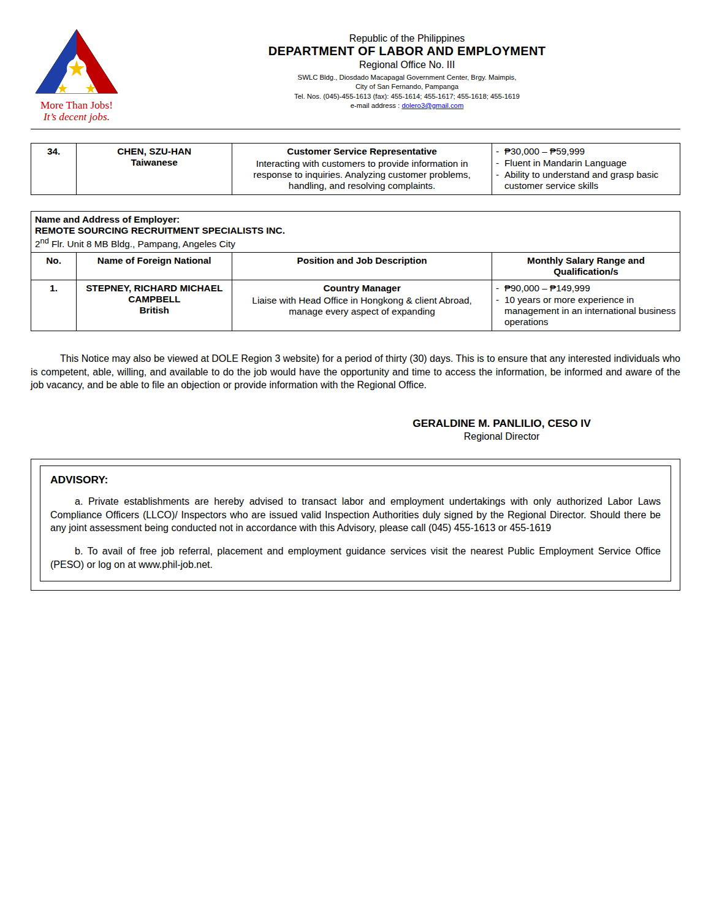More Than Jobs! It’s decent jobs.
Republic of the Philippines
DEPARTMENT OF LABOR AND EMPLOYMENT
Regional Office No. III
SWLC Bldg., Diosdado Macapagal Government Center, Brgy. Maimpis,
City of San Fernando, Pampanga
Tel. Nos. (045)-455-1613 (fax): 455-1614; 455-1617; 455-1618; 455-1619
e-mail address : dolero3@gmail.com
| 34. | CHEN, SZU-HAN Taiwanese | Customer Service Representative Interacting with customers to provide information in response to inquiries. Analyzing customer problems, handling, and resolving complaints. | ₱30,000 – ₱59,999 Fluent in Mandarin Language Ability to understand and grasp basic customer service skills |
| Name and Address of Employer: REMOTE SOURCING RECRUITMENT SPECIALISTS INC. 2 nd Flr. Unit 8 MB Bldg., Pampang, Angeles City |
| No. | Name of Foreign National | Position and Job Description | Monthly Salary Range and Qualification/s |
| 1. | STEPNEY, RICHARD MICHAEL CAMPBELL British | Country Manager Liaise with Head Office in Hongkong & client Abroad, manage every aspect of expanding | ₱90,000 – ₱149,999 10 years or more experience in management in an international business operations |
This Notice may also be viewed at DOLE Region 3 website) for a period of thirty (30) days. This is to ensure that any interested individuals who is competent, able, willing, and available to do the job would have the opportunity and time to access the information, be informed and aware of the job vacancy, and be able to file an objection or provide information with the Regional Office.
GERALDINE M. PANLILIO, CESO IV
Regional Director
ADVISORY:
a. Private establishments are hereby advised to transact labor and employment undertakings with only authorized Labor Laws Compliance Officers (LLCO)/ Inspectors who are issued valid Inspection Authorities duly signed by the Regional Director. Should there be any joint assessment being conducted not in accordance with this Advisory, please call (045) 455-1613 or 455-1619
b. To avail of free job referral, placement and employment guidance services visit the nearest Public Employment Service Office (PESO) or log on at www.phil-job.net.